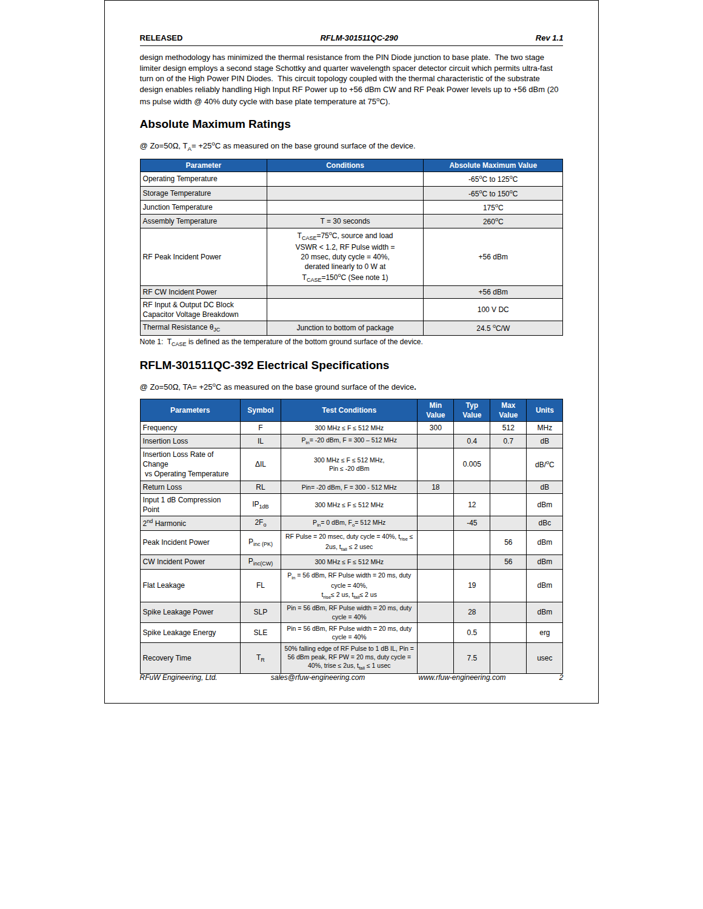RELEASED
RFLM-301511QC-290
Rev 1.1
design methodology has minimized the thermal resistance from the PIN Diode junction to base plate. The two stage limiter design employs a second stage Schottky and quarter wavelength spacer detector circuit which permits ultra-fast turn on of the High Power PIN Diodes. This circuit topology coupled with the thermal characteristic of the substrate design enables reliably handling High Input RF Power up to +56 dBm CW and RF Peak Power levels up to +56 dBm (20 ms pulse width @ 40% duty cycle with base plate temperature at 75oC).
Absolute Maximum Ratings
@ Zo=50Ω, TA= +25oC as measured on the base ground surface of the device.
| Parameter | Conditions | Absolute Maximum Value |
| --- | --- | --- |
| Operating Temperature | | -65 o C to 125 o C |
| Storage Temperature | | -65 o C to 150 o C |
| Junction Temperature | | 175 o C |
| Assembly Temperature | T = 30 seconds | 260 o C |
| RF Peak Incident Power | T CASE =75 o C, source and load VSWR < 1.2, RF Pulse width = 20 msec, duty cycle = 40%, derated linearly to 0 W at T CASE =150 o C (See note 1) | +56 dBm |
| RF CW Incident Power | | +56 dBm |
| RF Input & Output DC Block Capacitor Voltage Breakdown | | 100 V DC |
| Thermal Resistance θ JC | Junction to bottom of package | 24.5 o C/W |
Note 1: TCASE is defined as the temperature of the bottom ground surface of the device.
RFLM-301511QC-392 Electrical Specifications
@ Zo=50Ω, TA= +25oC as measured on the base ground surface of the device.
| Parameters | Symbol | Test Conditions | Min Value | Typ Value | Max Value | Units |
| --- | --- | --- | --- | --- | --- | --- |
| Frequency | F | 300 MHz ≤ F ≤ 512 MHz | 300 | | 512 | MHz |
| Insertion Loss | IL | P in = -20 dBm, F = 300 – 512 MHz | | 0.4 | 0.7 | dB |
| Insertion Loss Rate of Change vs Operating Temperature | ΔIL | 300 MHz ≤ F ≤ 512 MHz, Pin ≤ -20 dBm | | 0.005 | | dB/ o C |
| Return Loss | RL | Pin= -20 dBm, F = 300 - 512 MHz | 18 | | | dB |
| Input 1 dB Compression Point | IP 1dB | 300 MHz ≤ F ≤ 512 MHz | | 12 | | dBm |
| 2 nd Harmonic | 2F o | P in = 0 dBm, F o = 512 MHz | | -45 | | dBc |
| Peak Incident Power | P inc (PK) | RF Pulse = 20 msec, duty cycle = 40%, t rise ≤ 2us, t fall ≤ 2 usec | | | 56 | dBm |
| CW Incident Power | P inc(CW) | 300 MHz ≤ F ≤ 512 MHz | | | 56 | dBm |
| Flat Leakage | FL | P in = 56 dBm, RF Pulse width = 20 ms, duty cycle = 40%, t rise ≤ 2 us, t fall ≤ 2 us | | 19 | | dBm |
| Spike Leakage Power | SLP | Pin = 56 dBm, RF Pulse width = 20 ms, duty cycle = 40% | | 28 | | dBm |
| Spike Leakage Energy | SLE | Pin = 56 dBm, RF Pulse width = 20 ms, duty cycle = 40% | | 0.5 | | erg |
| Recovery Time | T R | 50% falling edge of RF Pulse to 1 dB IL, Pin = 56 dBm peak, RF PW = 20 ms, duty cycle = 40%, trise ≤ 2us, t fall ≤ 1 usec | | 7.5 | | usec |
RFuW Engineering, Ltd.
sales@rfuw-engineering.com
www.rfuw-engineering.com
2